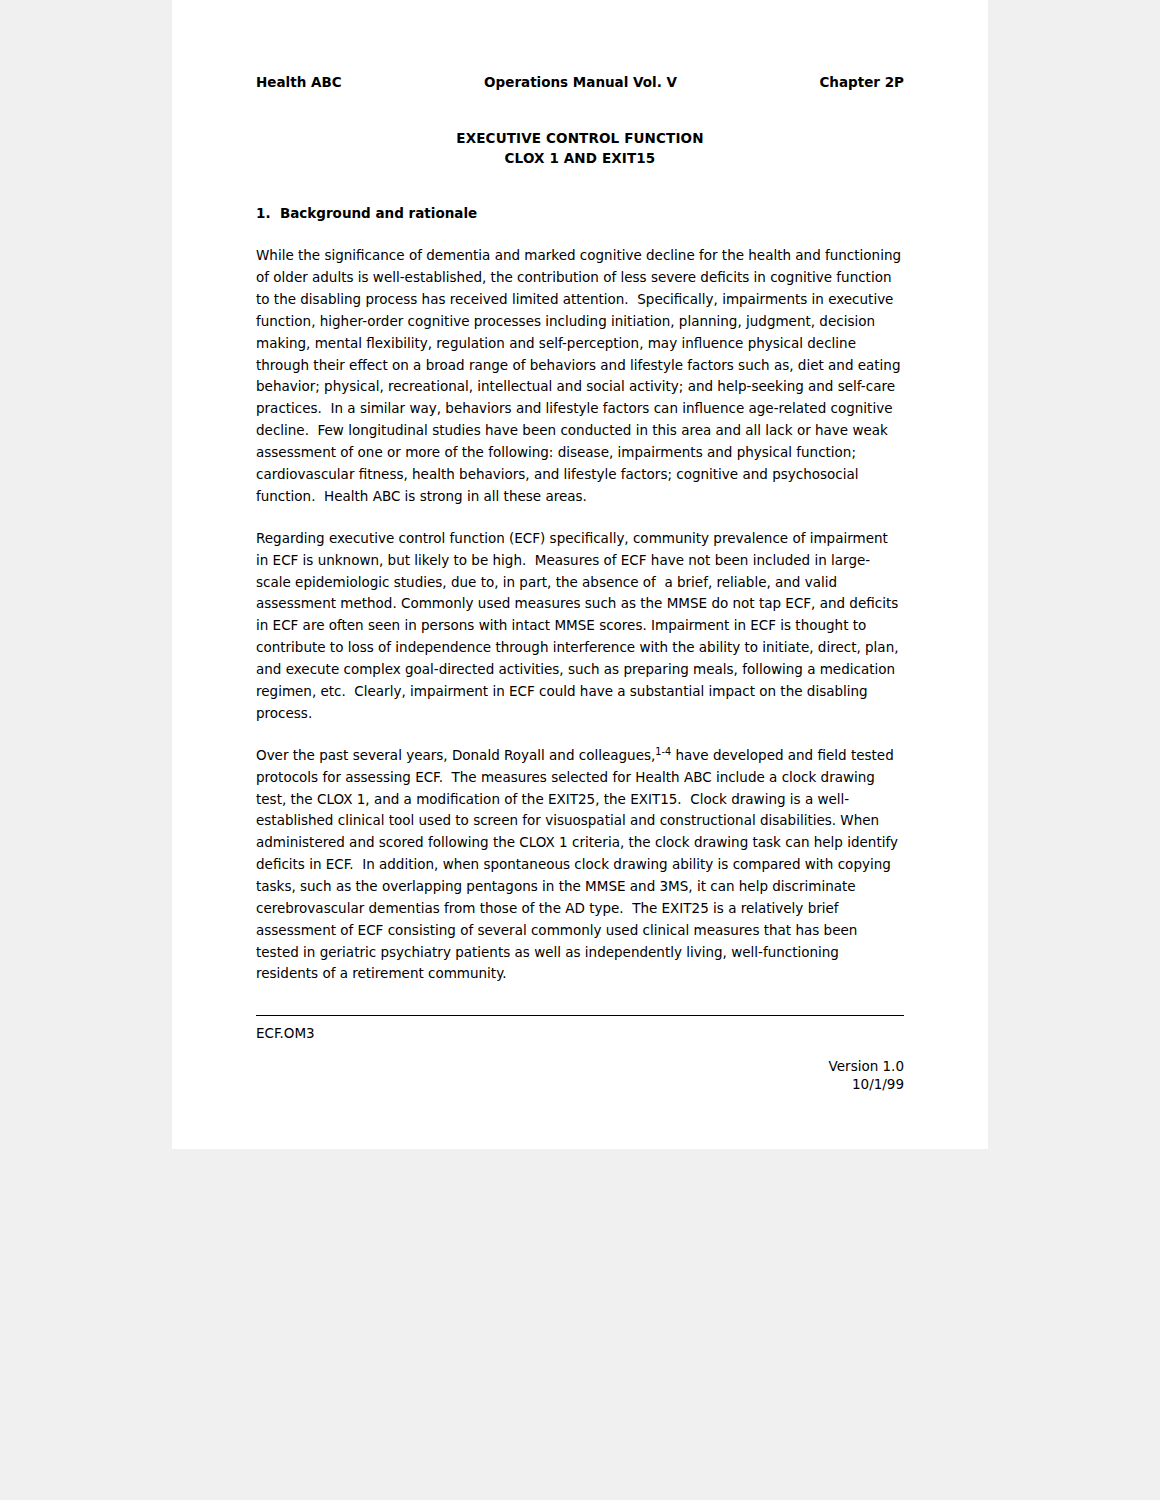Health ABC Operations Manual Vol. V Chapter 2P
EXECUTIVE CONTROL FUNCTION
CLOX 1 AND EXIT15
1. Background and rationale
While the significance of dementia and marked cognitive decline for the health and functioning of older adults is well-established, the contribution of less severe deficits in cognitive function to the disabling process has received limited attention. Specifically, impairments in executive function, higher-order cognitive processes including initiation, planning, judgment, decision making, mental flexibility, regulation and self-perception, may influence physical decline through their effect on a broad range of behaviors and lifestyle factors such as, diet and eating behavior; physical, recreational, intellectual and social activity; and help-seeking and self-care practices. In a similar way, behaviors and lifestyle factors can influence age-related cognitive decline. Few longitudinal studies have been conducted in this area and all lack or have weak assessment of one or more of the following: disease, impairments and physical function; cardiovascular fitness, health behaviors, and lifestyle factors; cognitive and psychosocial function. Health ABC is strong in all these areas.
Regarding executive control function (ECF) specifically, community prevalence of impairment in ECF is unknown, but likely to be high. Measures of ECF have not been included in large-scale epidemiologic studies, due to, in part, the absence of a brief, reliable, and valid assessment method. Commonly used measures such as the MMSE do not tap ECF, and deficits in ECF are often seen in persons with intact MMSE scores. Impairment in ECF is thought to contribute to loss of independence through interference with the ability to initiate, direct, plan, and execute complex goal-directed activities, such as preparing meals, following a medication regimen, etc. Clearly, impairment in ECF could have a substantial impact on the disabling process.
Over the past several years, Donald Royall and colleagues,1-4 have developed and field tested protocols for assessing ECF. The measures selected for Health ABC include a clock drawing test, the CLOX 1, and a modification of the EXIT25, the EXIT15. Clock drawing is a well-established clinical tool used to screen for visuospatial and constructional disabilities. When administered and scored following the CLOX 1 criteria, the clock drawing task can help identify deficits in ECF. In addition, when spontaneous clock drawing ability is compared with copying tasks, such as the overlapping pentagons in the MMSE and 3MS, it can help discriminate cerebrovascular dementias from those of the AD type. The EXIT25 is a relatively brief assessment of ECF consisting of several commonly used clinical measures that has been tested in geriatric psychiatry patients as well as independently living, well-functioning residents of a retirement community.
ECF.OM3
Version 1.0
10/1/99